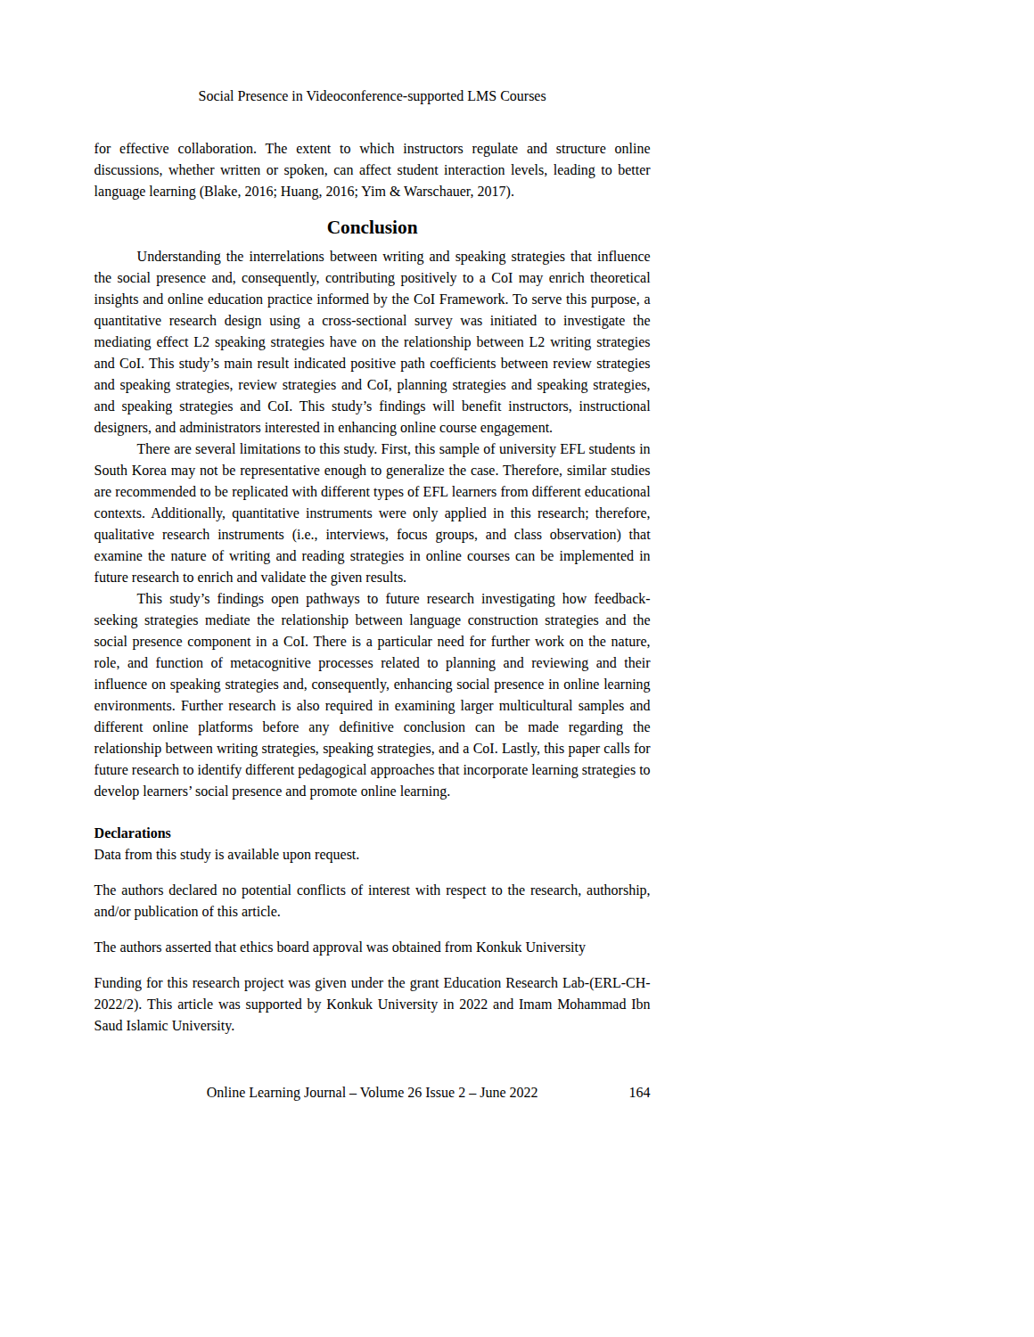Social Presence in Videoconference-supported LMS Courses
for effective collaboration. The extent to which instructors regulate and structure online discussions, whether written or spoken, can affect student interaction levels, leading to better language learning (Blake, 2016; Huang, 2016; Yim & Warschauer, 2017).
Conclusion
Understanding the interrelations between writing and speaking strategies that influence the social presence and, consequently, contributing positively to a CoI may enrich theoretical insights and online education practice informed by the CoI Framework. To serve this purpose, a quantitative research design using a cross-sectional survey was initiated to investigate the mediating effect L2 speaking strategies have on the relationship between L2 writing strategies and CoI. This study’s main result indicated positive path coefficients between review strategies and speaking strategies, review strategies and CoI, planning strategies and speaking strategies, and speaking strategies and CoI. This study’s findings will benefit instructors, instructional designers, and administrators interested in enhancing online course engagement.
There are several limitations to this study. First, this sample of university EFL students in South Korea may not be representative enough to generalize the case. Therefore, similar studies are recommended to be replicated with different types of EFL learners from different educational contexts. Additionally, quantitative instruments were only applied in this research; therefore, qualitative research instruments (i.e., interviews, focus groups, and class observation) that examine the nature of writing and reading strategies in online courses can be implemented in future research to enrich and validate the given results.
This study’s findings open pathways to future research investigating how feedback-seeking strategies mediate the relationship between language construction strategies and the social presence component in a CoI. There is a particular need for further work on the nature, role, and function of metacognitive processes related to planning and reviewing and their influence on speaking strategies and, consequently, enhancing social presence in online learning environments. Further research is also required in examining larger multicultural samples and different online platforms before any definitive conclusion can be made regarding the relationship between writing strategies, speaking strategies, and a CoI. Lastly, this paper calls for future research to identify different pedagogical approaches that incorporate learning strategies to develop learners’ social presence and promote online learning.
Declarations
Data from this study is available upon request.
The authors declared no potential conflicts of interest with respect to the research, authorship, and/or publication of this article.
The authors asserted that ethics board approval was obtained from Konkuk University
Funding for this research project was given under the grant Education Research Lab-(ERL-CH-2022/2). This article was supported by Konkuk University in 2022 and Imam Mohammad Ibn Saud Islamic University.
Online Learning Journal – Volume 26 Issue 2 – June 2022 164